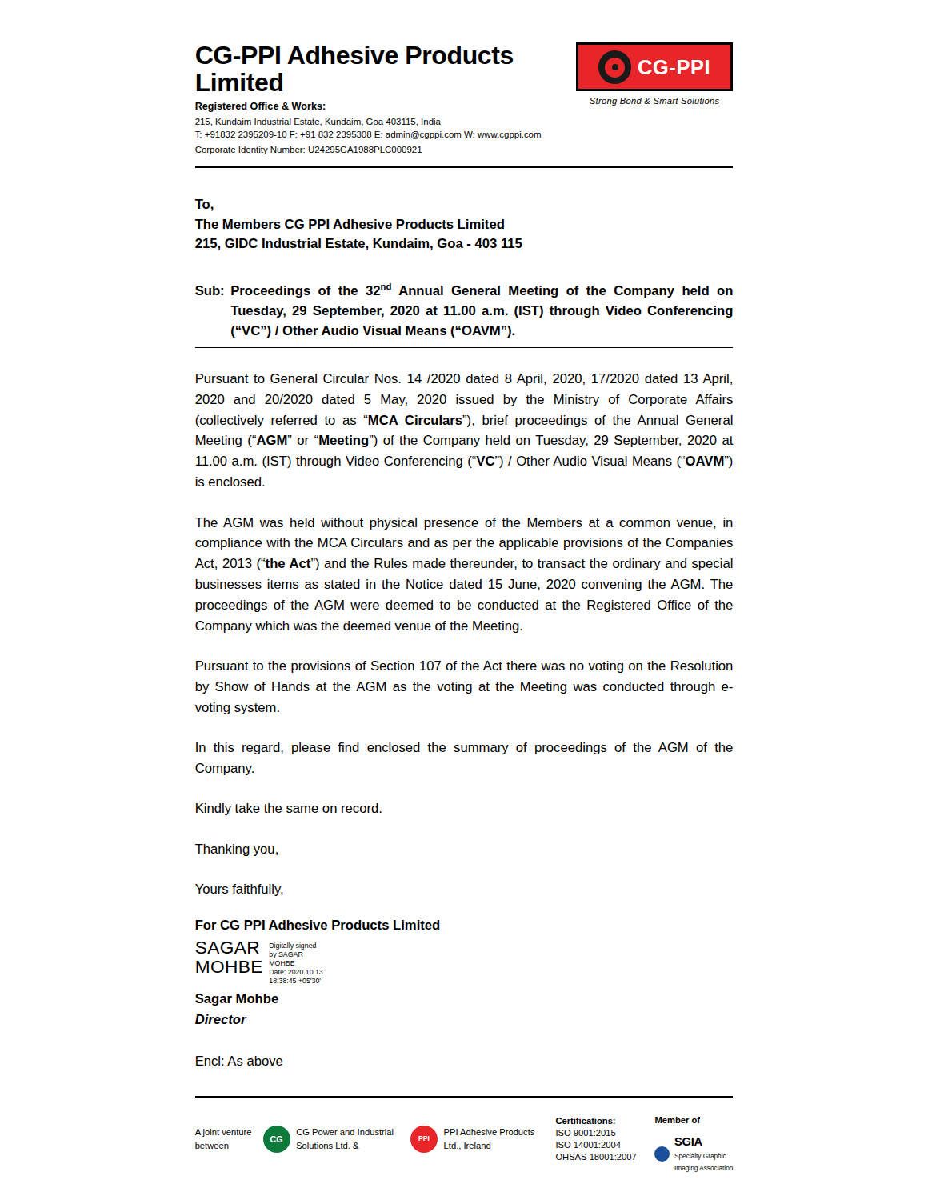CG-PPI Adhesive Products Limited
Registered Office & Works:
215, Kundaim Industrial Estate, Kundaim, Goa 403115, India
T: +91832 2395209-10 F: +91 832 2395308 E: admin@cgppi.com W: www.cgppi.com
Corporate Identity Number: U24295GA1988PLC000921
CG-PPI
Strong Bond & Smart Solutions
To,
The Members CG PPI Adhesive Products Limited
215, GIDC Industrial Estate, Kundaim, Goa - 403 115
Sub: Proceedings of the 32nd Annual General Meeting of the Company held on Tuesday, 29 September, 2020 at 11.00 a.m. (IST) through Video Conferencing (“VC”) / Other Audio Visual Means (“OAVM”).
Pursuant to General Circular Nos. 14 /2020 dated 8 April, 2020, 17/2020 dated 13 April, 2020 and 20/2020 dated 5 May, 2020 issued by the Ministry of Corporate Affairs (collectively referred to as “MCA Circulars”), brief proceedings of the Annual General Meeting (“AGM” or “Meeting”) of the Company held on Tuesday, 29 September, 2020 at 11.00 a.m. (IST) through Video Conferencing (“VC”) / Other Audio Visual Means (“OAVM”) is enclosed.
The AGM was held without physical presence of the Members at a common venue, in compliance with the MCA Circulars and as per the applicable provisions of the Companies Act, 2013 (“the Act”) and the Rules made thereunder, to transact the ordinary and special businesses items as stated in the Notice dated 15 June, 2020 convening the AGM. The proceedings of the AGM were deemed to be conducted at the Registered Office of the Company which was the deemed venue of the Meeting.
Pursuant to the provisions of Section 107 of the Act there was no voting on the Resolution by Show of Hands at the AGM as the voting at the Meeting was conducted through e-voting system.
In this regard, please find enclosed the summary of proceedings of the AGM of the Company.
Kindly take the same on record.
Thanking you,
Yours faithfully,
For CG PPI Adhesive Products Limited
SAGARMOHBE
Digitally signed
by SAGAR
MOHBE
Date: 2020.10.13
18:38:45 +05'30'
Sagar Mohbe
Director
Encl: As above
A joint venture between CG CG Power and Industrial Solutions Ltd. & PPI PPI Adhesive Products Ltd., Ireland
Certifications:
ISO 9001:2015
ISO 14001:2004
OHSAS 18001:2007
Member of
SGIA
Specialty Graphic
Imaging Association